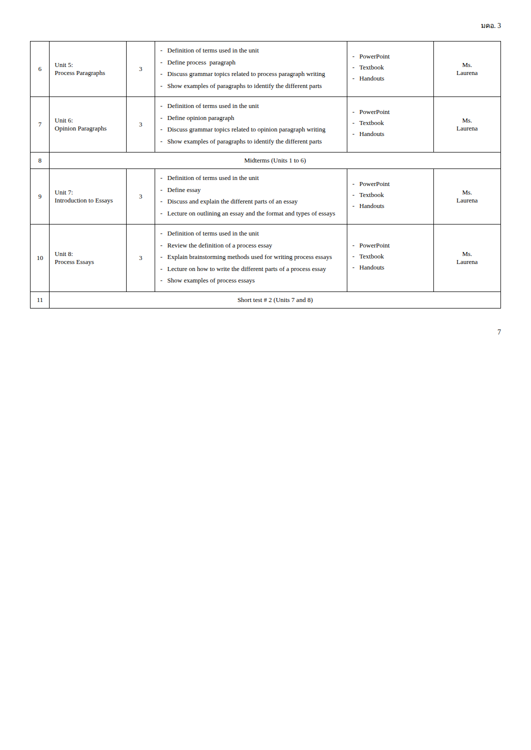มคอ. 3
| 6 | Unit 5: Process Paragraphs | 3 | Definition of terms used in the unit Define process paragraph Discuss grammar topics related to process paragraph writing Show examples of paragraphs to identify the different parts | PowerPoint Textbook Handouts | Ms. Laurena |
| 7 | Unit 6: Opinion Paragraphs | 3 | Definition of terms used in the unit Define opinion paragraph Discuss grammar topics related to opinion paragraph writing Show examples of paragraphs to identify the different parts | PowerPoint Textbook Handouts | Ms. Laurena |
| 8 | Midterms (Units 1 to 6) |
| 9 | Unit 7: Introduction to Essays | 3 | Definition of terms used in the unit Define essay Discuss and explain the different parts of an essay Lecture on outlining an essay and the format and types of essays | PowerPoint Textbook Handouts | Ms. Laurena |
| 10 | Unit 8: Process Essays | 3 | Definition of terms used in the unit Review the definition of a process essay Explain brainstorming methods used for writing process essays Lecture on how to write the different parts of a process essay Show examples of process essays | PowerPoint Textbook Handouts | Ms. Laurena |
| 11 | Short test # 2 (Units 7 and 8) |
7